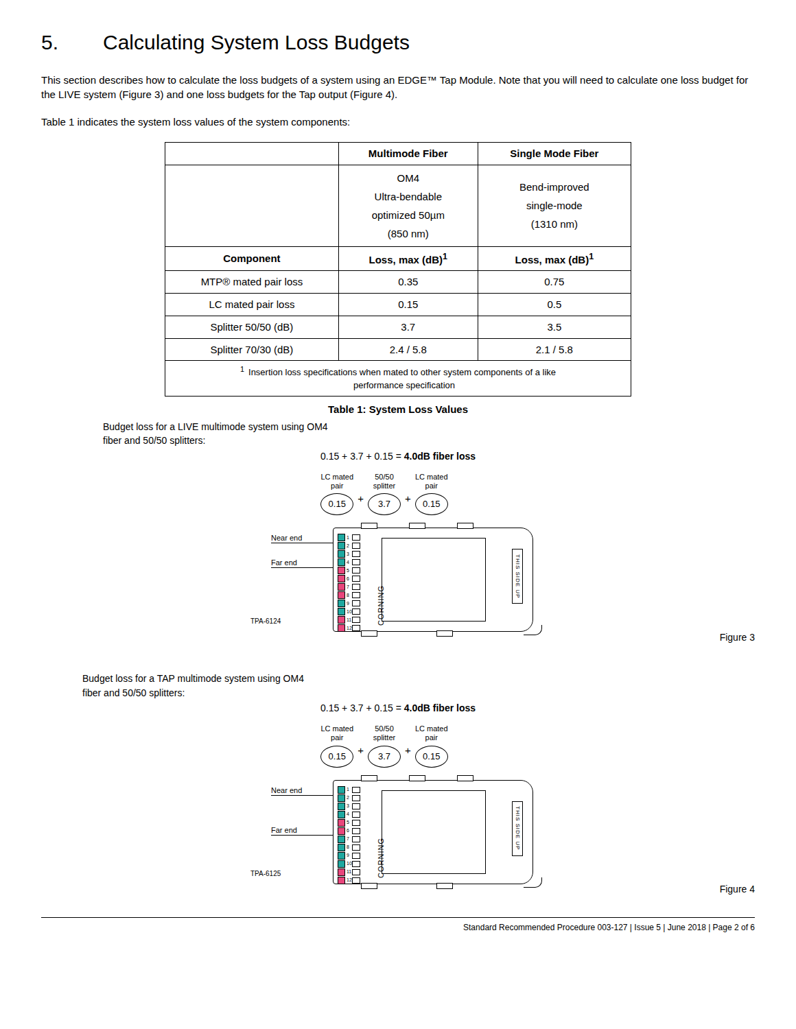5. Calculating System Loss Budgets
This section describes how to calculate the loss budgets of a system using an EDGE™ Tap Module. Note that you will need to calculate one loss budget for the LIVE system (Figure 3) and one loss budgets for the Tap output (Figure 4).
Table 1 indicates the system loss values of the system components:
| | Multimode Fiber | Single Mode Fiber |
| | OM4 Ultra-bendable optimized 50µm (850 nm) | Bend-improved single-mode (1310 nm) |
| Component | Loss, max (dB) 1 | Loss, max (dB) 1 |
| MTP® mated pair loss | 0.35 | 0.75 |
| LC mated pair loss | 0.15 | 0.5 |
| Splitter 50/50 (dB) | 3.7 | 3.5 |
| Splitter 70/30 (dB) | 2.4 / 5.8 | 2.1 / 5.8 |
| 1 Insertion loss specifications when mated to other system components of a like performance specification |
Table 1: System Loss Values
Budget loss for a LIVE multimode system using OM4
fiber and 50/50 splitters:
0.15 + 3.7 + 0.15 = 4.0dB fiber loss
LC mated
pair
0.15
+
50/50
splitter
3.7
+
LC mated
pair
0.15
Near end
Far end
TPA-6124
1
2
3
4
5
6
7
8
9
10
11
12
CORNING
THIS SIDE UP
Figure 3
Budget loss for a TAP multimode system using OM4
fiber and 50/50 splitters:
0.15 + 3.7 + 0.15 = 4.0dB fiber loss
LC mated
pair
0.15
+
50/50
splitter
3.7
+
LC mated
pair
0.15
Near end
Far end
TPA-6125
1
2
3
4
5
6
7
8
9
10
11
12
CORNING
THIS SIDE UP
Figure 4
Standard Recommended Procedure 003-127 | Issue 5 | June 2018 | Page 2 of 6